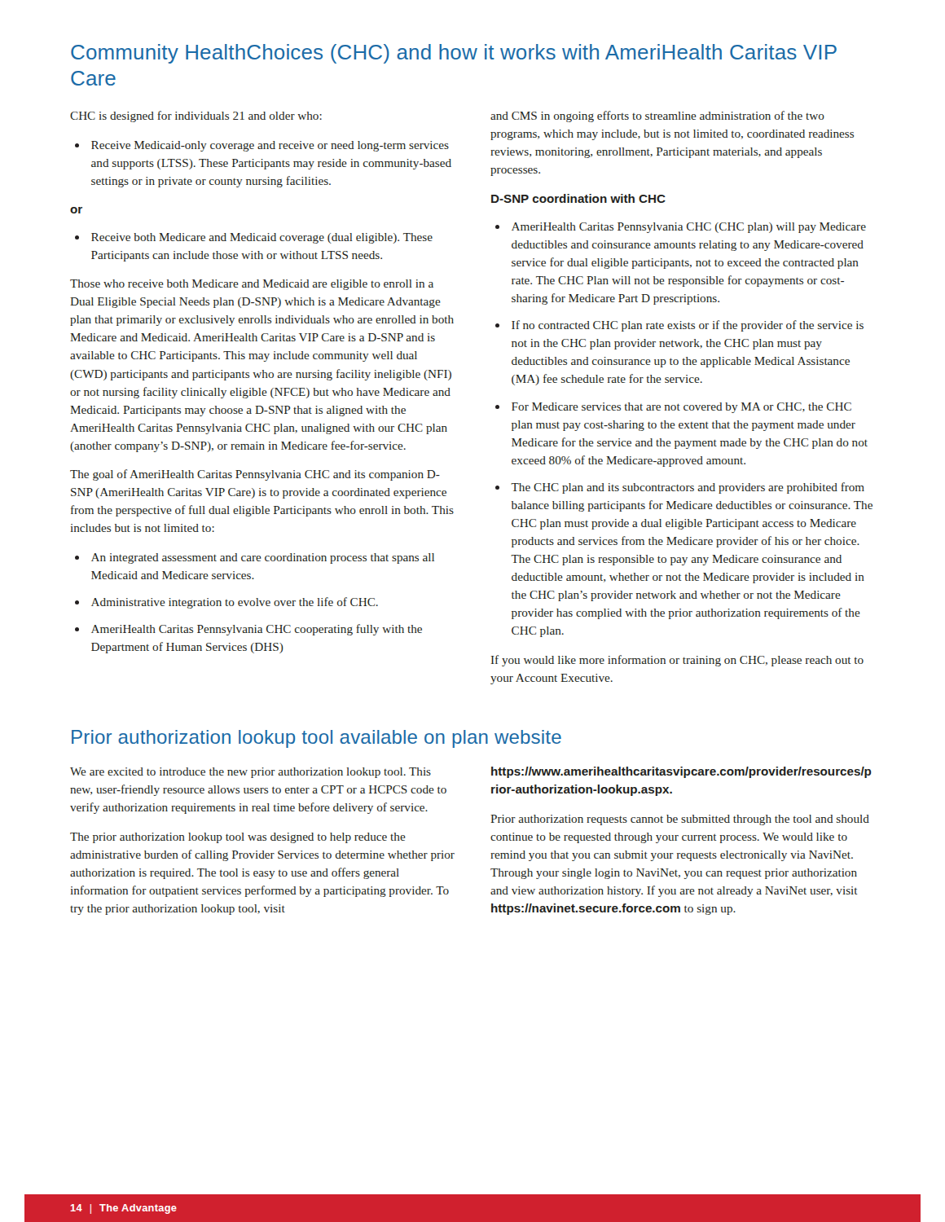Community HealthChoices (CHC) and how it works with AmeriHealth Caritas VIP Care
CHC is designed for individuals 21 and older who:
Receive Medicaid-only coverage and receive or need long-term services and supports (LTSS). These Participants may reside in community-based settings or in private or county nursing facilities.
or
Receive both Medicare and Medicaid coverage (dual eligible). These Participants can include those with or without LTSS needs.
Those who receive both Medicare and Medicaid are eligible to enroll in a Dual Eligible Special Needs plan (D-SNP) which is a Medicare Advantage plan that primarily or exclusively enrolls individuals who are enrolled in both Medicare and Medicaid. AmeriHealth Caritas VIP Care is a D-SNP and is available to CHC Participants. This may include community well dual (CWD) participants and participants who are nursing facility ineligible (NFI) or not nursing facility clinically eligible (NFCE) but who have Medicare and Medicaid. Participants may choose a D-SNP that is aligned with the AmeriHealth Caritas Pennsylvania CHC plan, unaligned with our CHC plan (another company’s D-SNP), or remain in Medicare fee-for-service.
The goal of AmeriHealth Caritas Pennsylvania CHC and its companion D-SNP (AmeriHealth Caritas VIP Care) is to provide a coordinated experience from the perspective of full dual eligible Participants who enroll in both. This includes but is not limited to:
An integrated assessment and care coordination process that spans all Medicaid and Medicare services.
Administrative integration to evolve over the life of CHC.
AmeriHealth Caritas Pennsylvania CHC cooperating fully with the Department of Human Services (DHS)
and CMS in ongoing efforts to streamline administration of the two programs, which may include, but is not limited to, coordinated readiness reviews, monitoring, enrollment, Participant materials, and appeals processes.
D-SNP coordination with CHC
AmeriHealth Caritas Pennsylvania CHC (CHC plan) will pay Medicare deductibles and coinsurance amounts relating to any Medicare-covered service for dual eligible participants, not to exceed the contracted plan rate. The CHC Plan will not be responsible for copayments or cost-sharing for Medicare Part D prescriptions.
If no contracted CHC plan rate exists or if the provider of the service is not in the CHC plan provider network, the CHC plan must pay deductibles and coinsurance up to the applicable Medical Assistance (MA) fee schedule rate for the service.
For Medicare services that are not covered by MA or CHC, the CHC plan must pay cost-sharing to the extent that the payment made under Medicare for the service and the payment made by the CHC plan do not exceed 80% of the Medicare-approved amount.
The CHC plan and its subcontractors and providers are prohibited from balance billing participants for Medicare deductibles or coinsurance. The CHC plan must provide a dual eligible Participant access to Medicare products and services from the Medicare provider of his or her choice. The CHC plan is responsible to pay any Medicare coinsurance and deductible amount, whether or not the Medicare provider is included in the CHC plan’s provider network and whether or not the Medicare provider has complied with the prior authorization requirements of the CHC plan.
If you would like more information or training on CHC, please reach out to your Account Executive.
Prior authorization lookup tool available on plan website
We are excited to introduce the new prior authorization lookup tool. This new, user-friendly resource allows users to enter a CPT or a HCPCS code to verify authorization requirements in real time before delivery of service.
The prior authorization lookup tool was designed to help reduce the administrative burden of calling Provider Services to determine whether prior authorization is required. The tool is easy to use and offers general information for outpatient services performed by a participating provider. To try the prior authorization lookup tool, visit
https://www.amerihealthcaritasvipcare.com/provider/resources/prior-authorization-lookup.aspx.
Prior authorization requests cannot be submitted through the tool and should continue to be requested through your current process. We would like to remind you that you can submit your requests electronically via NaviNet. Through your single login to NaviNet, you can request prior authorization and view authorization history. If you are not already a NaviNet user, visit https://navinet.secure.force.com to sign up.
14|The Advantage